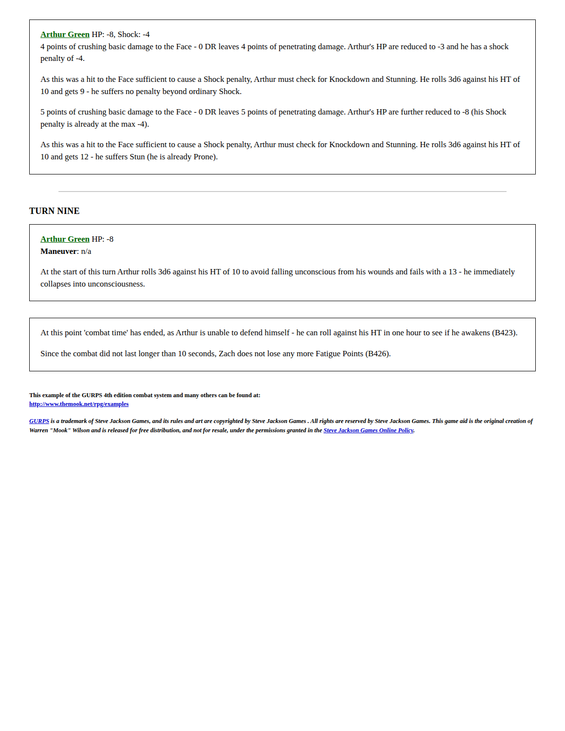Arthur Green HP: -8, Shock: -4
4 points of crushing basic damage to the Face - 0 DR leaves 4 points of penetrating damage. Arthur's HP are reduced to -3 and he has a shock penalty of -4.
As this was a hit to the Face sufficient to cause a Shock penalty, Arthur must check for Knockdown and Stunning. He rolls 3d6 against his HT of 10 and gets 9 - he suffers no penalty beyond ordinary Shock.
5 points of crushing basic damage to the Face - 0 DR leaves 5 points of penetrating damage. Arthur's HP are further reduced to -8 (his Shock penalty is already at the max -4).
As this was a hit to the Face sufficient to cause a Shock penalty, Arthur must check for Knockdown and Stunning. He rolls 3d6 against his HT of 10 and gets 12 - he suffers Stun (he is already Prone).
TURN NINE
Arthur Green HP: -8
Maneuver: n/a
At the start of this turn Arthur rolls 3d6 against his HT of 10 to avoid falling unconscious from his wounds and fails with a 13 - he immediately collapses into unconsciousness.
At this point 'combat time' has ended, as Arthur is unable to defend himself - he can roll against his HT in one hour to see if he awakens (B423).
Since the combat did not last longer than 10 seconds, Zach does not lose any more Fatigue Points (B426).
This example of the GURPS 4th edition combat system and many others can be found at:
http://www.themook.net/rpg/examples
GURPS is a trademark of Steve Jackson Games, and its rules and art are copyrighted by Steve Jackson Games . All rights are reserved by Steve Jackson Games. This game aid is the original creation of Warren "Mook" Wilson and is released for free distribution, and not for resale, under the permissions granted in the Steve Jackson Games Online Policy.